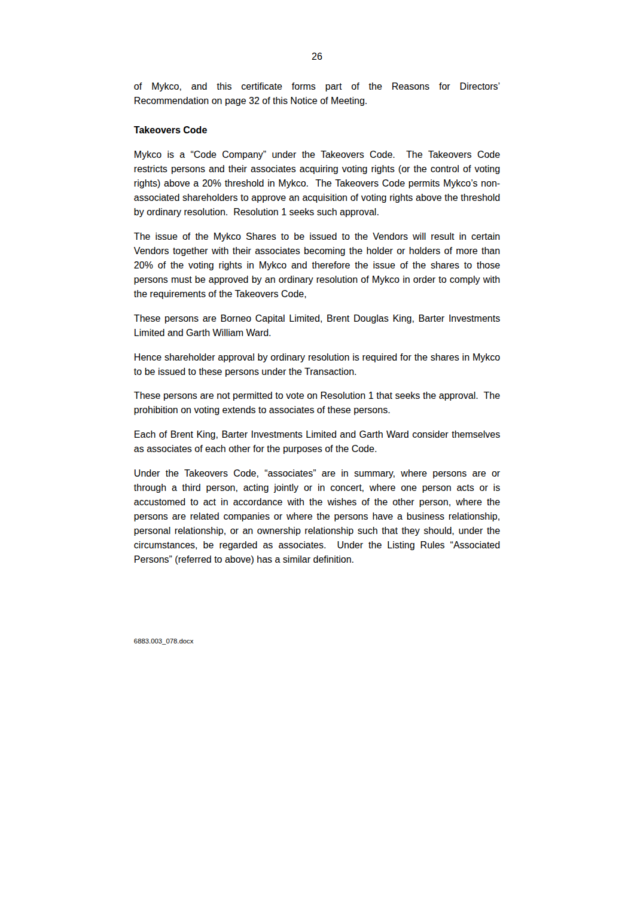26
of Mykco, and this certificate forms part of the Reasons for Directors’ Recommendation on page 32 of this Notice of Meeting.
Takeovers Code
Mykco is a “Code Company” under the Takeovers Code. The Takeovers Code restricts persons and their associates acquiring voting rights (or the control of voting rights) above a 20% threshold in Mykco. The Takeovers Code permits Mykco’s non-associated shareholders to approve an acquisition of voting rights above the threshold by ordinary resolution. Resolution 1 seeks such approval.
The issue of the Mykco Shares to be issued to the Vendors will result in certain Vendors together with their associates becoming the holder or holders of more than 20% of the voting rights in Mykco and therefore the issue of the shares to those persons must be approved by an ordinary resolution of Mykco in order to comply with the requirements of the Takeovers Code,
These persons are Borneo Capital Limited, Brent Douglas King, Barter Investments Limited and Garth William Ward.
Hence shareholder approval by ordinary resolution is required for the shares in Mykco to be issued to these persons under the Transaction.
These persons are not permitted to vote on Resolution 1 that seeks the approval. The prohibition on voting extends to associates of these persons.
Each of Brent King, Barter Investments Limited and Garth Ward consider themselves as associates of each other for the purposes of the Code.
Under the Takeovers Code, “associates” are in summary, where persons are or through a third person, acting jointly or in concert, where one person acts or is accustomed to act in accordance with the wishes of the other person, where the persons are related companies or where the persons have a business relationship, personal relationship, or an ownership relationship such that they should, under the circumstances, be regarded as associates. Under the Listing Rules “Associated Persons” (referred to above) has a similar definition.
6883.003_078.docx